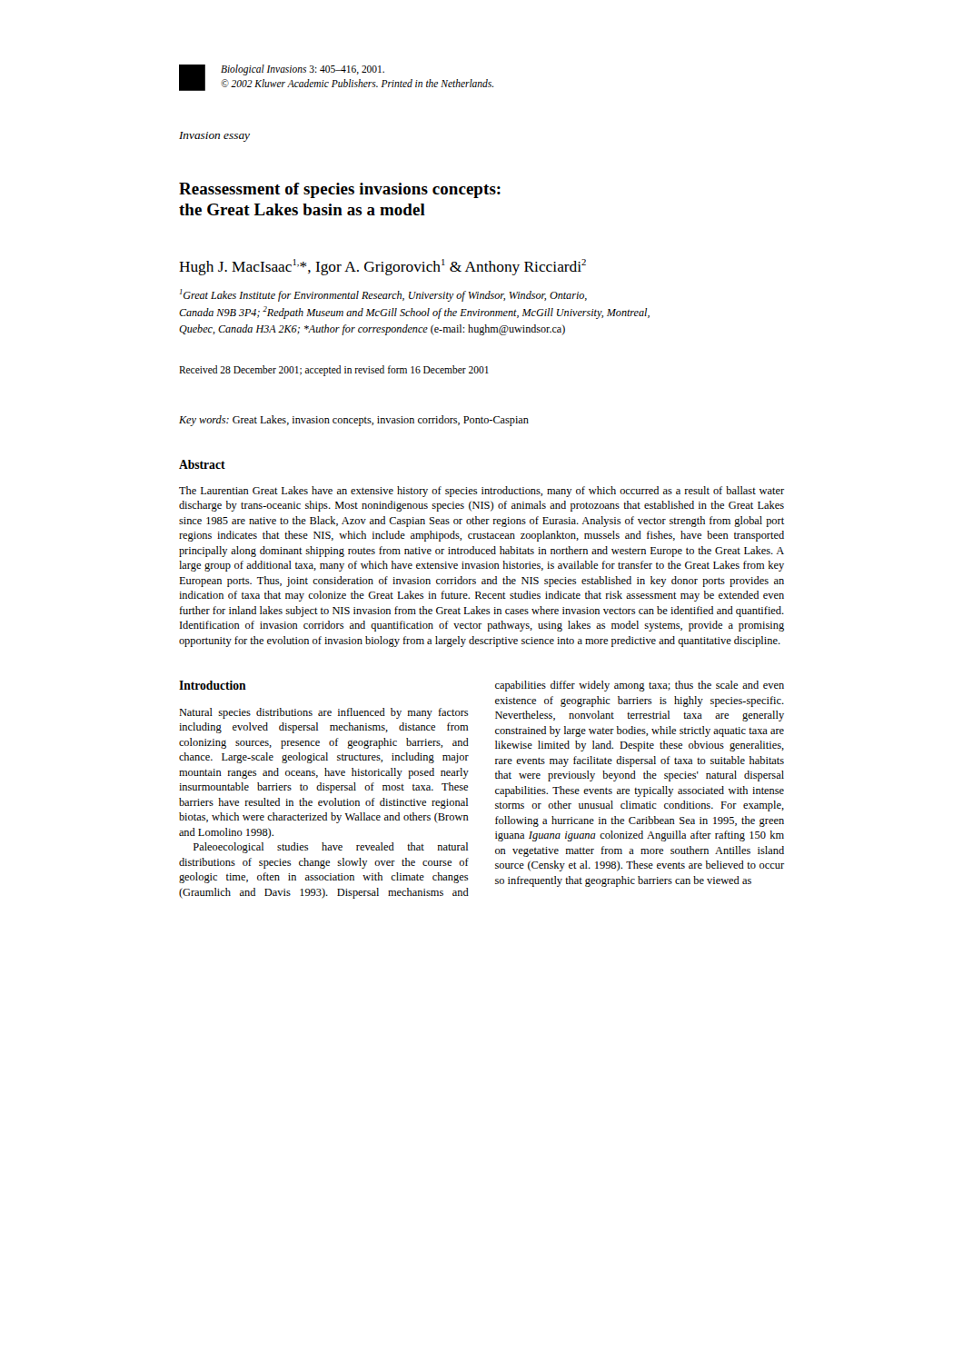Biological Invasions 3: 405–416, 2001.
© 2002 Kluwer Academic Publishers. Printed in the Netherlands.
Invasion essay
Reassessment of species invasions concepts:
the Great Lakes basin as a model
Hugh J. MacIsaac1,*, Igor A. Grigorovich1 & Anthony Ricciardi2
1Great Lakes Institute for Environmental Research, University of Windsor, Windsor, Ontario,
Canada N9B 3P4; 2Redpath Museum and McGill School of the Environment, McGill University, Montreal,
Quebec, Canada H3A 2K6; *Author for correspondence (e-mail: hughm@uwindsor.ca)
Received 28 December 2001; accepted in revised form 16 December 2001
Key words: Great Lakes, invasion concepts, invasion corridors, Ponto-Caspian
Abstract
The Laurentian Great Lakes have an extensive history of species introductions, many of which occurred as a result of ballast water discharge by trans-oceanic ships. Most nonindigenous species (NIS) of animals and protozoans that established in the Great Lakes since 1985 are native to the Black, Azov and Caspian Seas or other regions of Eurasia. Analysis of vector strength from global port regions indicates that these NIS, which include amphipods, crustacean zooplankton, mussels and fishes, have been transported principally along dominant shipping routes from native or introduced habitats in northern and western Europe to the Great Lakes. A large group of additional taxa, many of which have extensive invasion histories, is available for transfer to the Great Lakes from key European ports. Thus, joint consideration of invasion corridors and the NIS species established in key donor ports provides an indication of taxa that may colonize the Great Lakes in future. Recent studies indicate that risk assessment may be extended even further for inland lakes subject to NIS invasion from the Great Lakes in cases where invasion vectors can be identified and quantified. Identification of invasion corridors and quantification of vector pathways, using lakes as model systems, provide a promising opportunity for the evolution of invasion biology from a largely descriptive science into a more predictive and quantitative discipline.
Introduction
Natural species distributions are influenced by many factors including evolved dispersal mechanisms, distance from colonizing sources, presence of geographic barriers, and chance. Large-scale geological structures, including major mountain ranges and oceans, have historically posed nearly insurmountable barriers to dispersal of most taxa. These barriers have resulted in the evolution of distinctive regional biotas, which were characterized by Wallace and others (Brown and Lomolino 1998).
Paleoecological studies have revealed that natural distributions of species change slowly over the course of geologic time, often in association with climate changes (Graumlich and Davis 1993). Dispersal mechanisms and capabilities differ widely among taxa; thus the scale and even existence of geographic barriers is highly species-specific. Nevertheless, nonvolant terrestrial taxa are generally constrained by large water bodies, while strictly aquatic taxa are likewise limited by land. Despite these obvious generalities, rare events may facilitate dispersal of taxa to suitable habitats that were previously beyond the species' natural dispersal capabilities. These events are typically associated with intense storms or other unusual climatic conditions. For example, following a hurricane in the Caribbean Sea in 1995, the green iguana Iguana iguana colonized Anguilla after rafting 150 km on vegetative matter from a more southern Antilles island source (Censky et al. 1998). These events are believed to occur so infrequently that geographic barriers can be viewed as